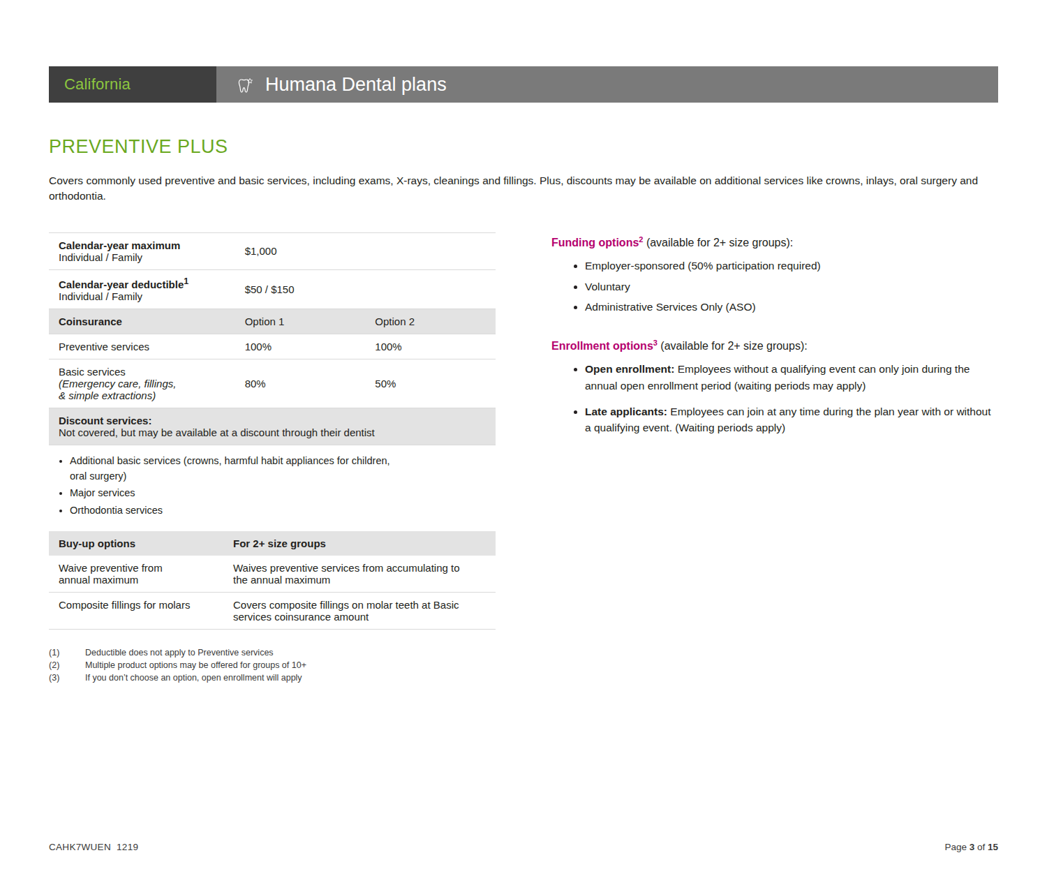California
Humana Dental plans
PREVENTIVE PLUS
Covers commonly used preventive and basic services, including exams, X-rays, cleanings and fillings. Plus, discounts may be available on additional services like crowns, inlays, oral surgery and orthodontia.
| Calendar-year maximum Individual / Family | $1,000 |
| Calendar-year deductible 1 Individual / Family | $50 / $150 |
| Coinsurance | Option 1 | Option 2 |
| Preventive services | 100% | 100% |
| Basic services (Emergency care, fillings, & simple extractions) | 80% | 50% |
| Discount services: Not covered, but may be available at a discount through their dentist |
Additional basic services (crowns, harmful habit appliances for children,
oral surgery)
Major services
Orthodontia services
| Buy-up options | For 2+ size groups |
| Waive preventive from annual maximum | Waives preventive services from accumulating to the annual maximum |
| Composite fillings for molars | Covers composite fillings on molar teeth at Basic services coinsurance amount |
Deductible does not apply to Preventive services
Multiple product options may be offered for groups of 10+
If you don’t choose an option, open enrollment will apply
Funding options2 (available for 2+ size groups):
Employer-sponsored (50% participation required)
Voluntary
Administrative Services Only (ASO)
Enrollment options3 (available for 2+ size groups):
Open enrollment: Employees without a qualifying event can only join during the annual open enrollment period (waiting periods may apply)
Late applicants: Employees can join at any time during the plan year with or without a qualifying event. (Waiting periods apply)
CAHK7WUEN 1219
Page 3 of 15